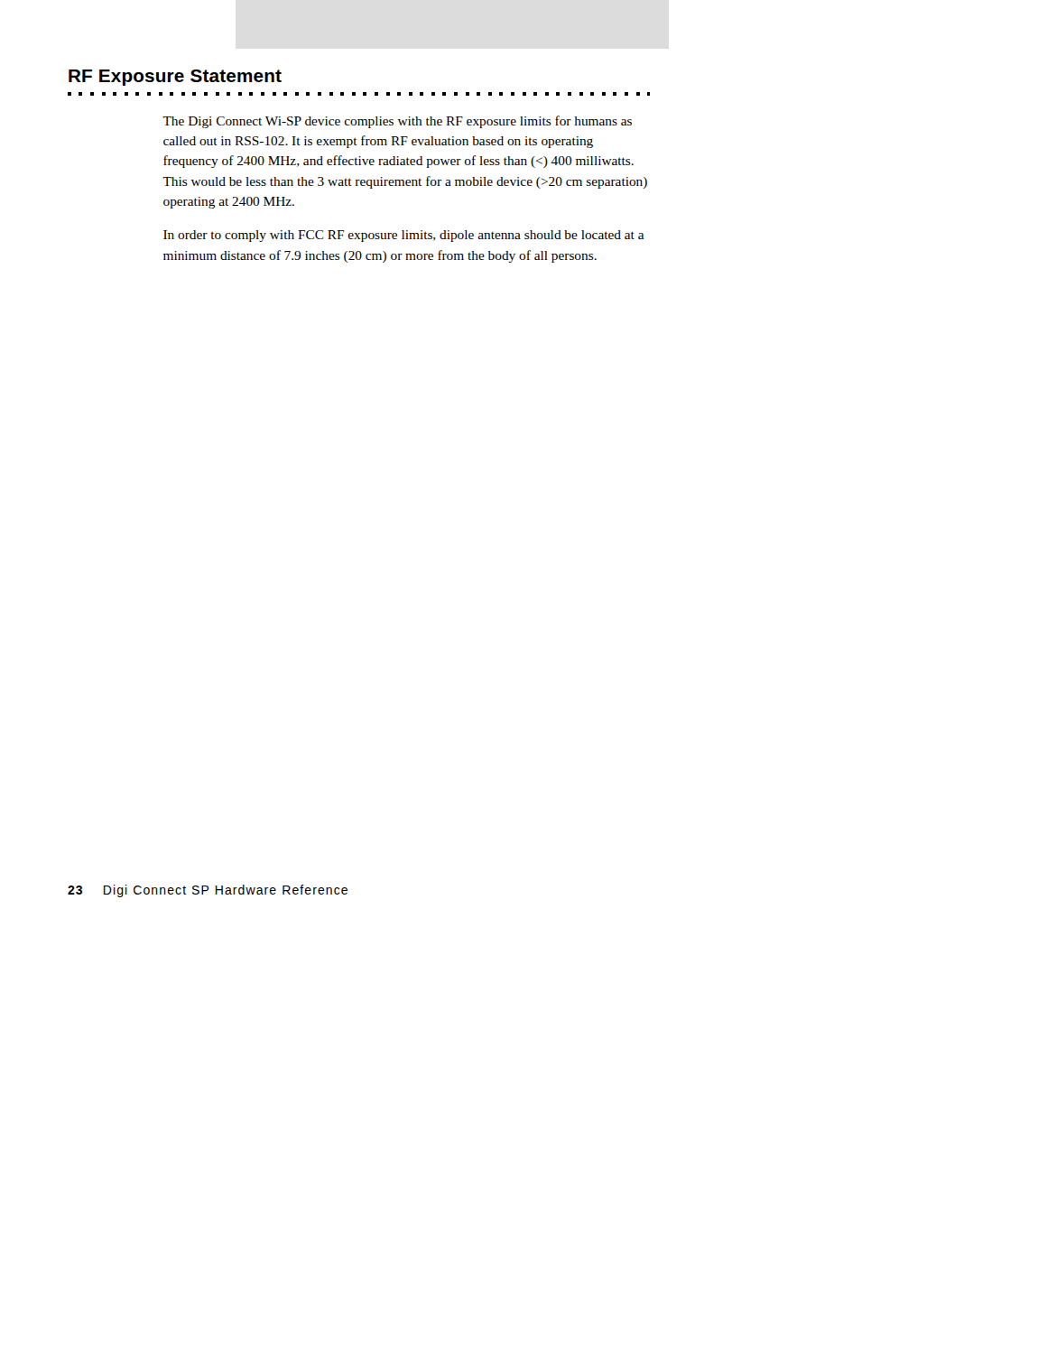RF Exposure Statement
The Digi Connect Wi-SP device complies with the RF exposure limits for humans as called out in RSS-102. It is exempt from RF evaluation based on its operating frequency of 2400 MHz, and effective radiated power of less than (<) 400 milliwatts. This would be less than the 3 watt requirement for a mobile device (>20 cm separation) operating at 2400 MHz.
In order to comply with FCC RF exposure limits, dipole antenna should be located at a minimum distance of 7.9 inches (20 cm) or more from the body of all persons.
23 Digi Connect SP Hardware Reference